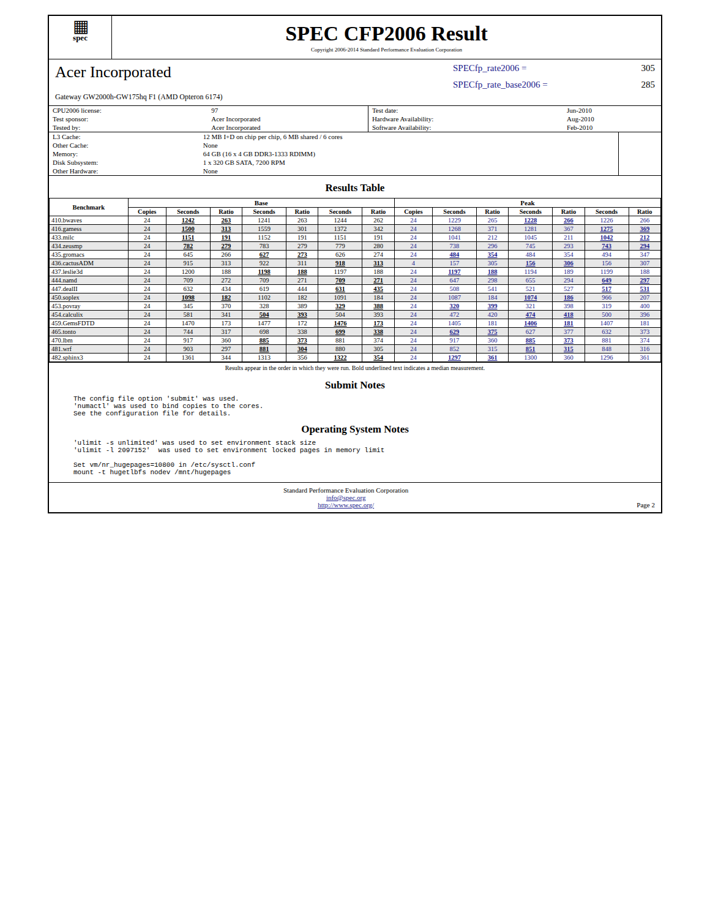▦
spec
SPEC CFP2006 Result
Copyright 2006-2014 Standard Performance Evaluation Corporation
Acer Incorporated
Gateway GW2000h-GW175hq F1 (AMD Opteron 6174)
SPECfp_rate2006 =305
SPECfp_rate_base2006 =285
| CPU2006 license: | 97 | Test date: | Jun-2010 |
| Test sponsor: | Acer Incorporated | Hardware Availability: | Aug-2010 |
| Tested by: | Acer Incorporated | Software Availability: | Feb-2010 |
| L3 Cache: | 12 MB I+D on chip per chip, 6 MB shared / 6 cores | | |
| Other Cache: | None | | |
| Memory: | 64 GB (16 x 4 GB DDR3-1333 RDIMM) | | |
| Disk Subsystem: | 1 x 320 GB SATA, 7200 RPM | | |
| Other Hardware: | None | | |
Results Table
| Benchmark | Base | Peak |
| --- | --- | --- |
| Copies | Seconds | Ratio | Seconds | Ratio | Seconds | Ratio | Copies | Seconds | Ratio | Seconds | Ratio | Seconds | Ratio |
| 410.bwaves | 24 | 1242 | 263 | 1241 | 263 | 1244 | 262 | 24 | 1229 | 265 | 1228 | 266 | 1226 | 266 |
| 416.gamess | 24 | 1500 | 313 | 1559 | 301 | 1372 | 342 | 24 | 1268 | 371 | 1281 | 367 | 1275 | 369 |
| 433.milc | 24 | 1151 | 191 | 1152 | 191 | 1151 | 191 | 24 | 1041 | 212 | 1045 | 211 | 1042 | 212 |
| 434.zeusmp | 24 | 782 | 279 | 783 | 279 | 779 | 280 | 24 | 738 | 296 | 745 | 293 | 743 | 294 |
| 435.gromacs | 24 | 645 | 266 | 627 | 273 | 626 | 274 | 24 | 484 | 354 | 484 | 354 | 494 | 347 |
| 436.cactusADM | 24 | 915 | 313 | 922 | 311 | 918 | 313 | 4 | 157 | 305 | 156 | 306 | 156 | 307 |
| 437.leslie3d | 24 | 1200 | 188 | 1198 | 188 | 1197 | 188 | 24 | 1197 | 188 | 1194 | 189 | 1199 | 188 |
| 444.namd | 24 | 709 | 272 | 709 | 271 | 709 | 271 | 24 | 647 | 298 | 655 | 294 | 649 | 297 |
| 447.dealII | 24 | 632 | 434 | 619 | 444 | 631 | 435 | 24 | 508 | 541 | 521 | 527 | 517 | 531 |
| 450.soplex | 24 | 1098 | 182 | 1102 | 182 | 1091 | 184 | 24 | 1087 | 184 | 1074 | 186 | 966 | 207 |
| 453.povray | 24 | 345 | 370 | 328 | 389 | 329 | 388 | 24 | 320 | 399 | 321 | 398 | 319 | 400 |
| 454.calculix | 24 | 581 | 341 | 504 | 393 | 504 | 393 | 24 | 472 | 420 | 474 | 418 | 500 | 396 |
| 459.GemsFDTD | 24 | 1470 | 173 | 1477 | 172 | 1476 | 173 | 24 | 1405 | 181 | 1406 | 181 | 1407 | 181 |
| 465.tonto | 24 | 744 | 317 | 698 | 338 | 699 | 338 | 24 | 629 | 375 | 627 | 377 | 632 | 373 |
| 470.lbm | 24 | 917 | 360 | 885 | 373 | 881 | 374 | 24 | 917 | 360 | 885 | 373 | 881 | 374 |
| 481.wrf | 24 | 903 | 297 | 881 | 304 | 880 | 305 | 24 | 852 | 315 | 851 | 315 | 848 | 316 |
| 482.sphinx3 | 24 | 1361 | 344 | 1313 | 356 | 1322 | 354 | 24 | 1297 | 361 | 1300 | 360 | 1296 | 361 |
Results appear in the order in which they were run. Bold underlined text indicates a median measurement.
Submit Notes
The config file option 'submit' was used.
'numactl' was used to bind copies to the cores.
See the configuration file for details.
Operating System Notes
'ulimit -s unlimited' was used to set environment stack size
'ulimit -l 2097152'  was used to set environment locked pages in memory limit

Set vm/nr_hugepages=10800 in /etc/sysctl.conf
mount -t hugetlbfs nodev /mnt/hugepages
Standard Performance Evaluation Corporation
info@spec.org
http://www.spec.org/
Page 2